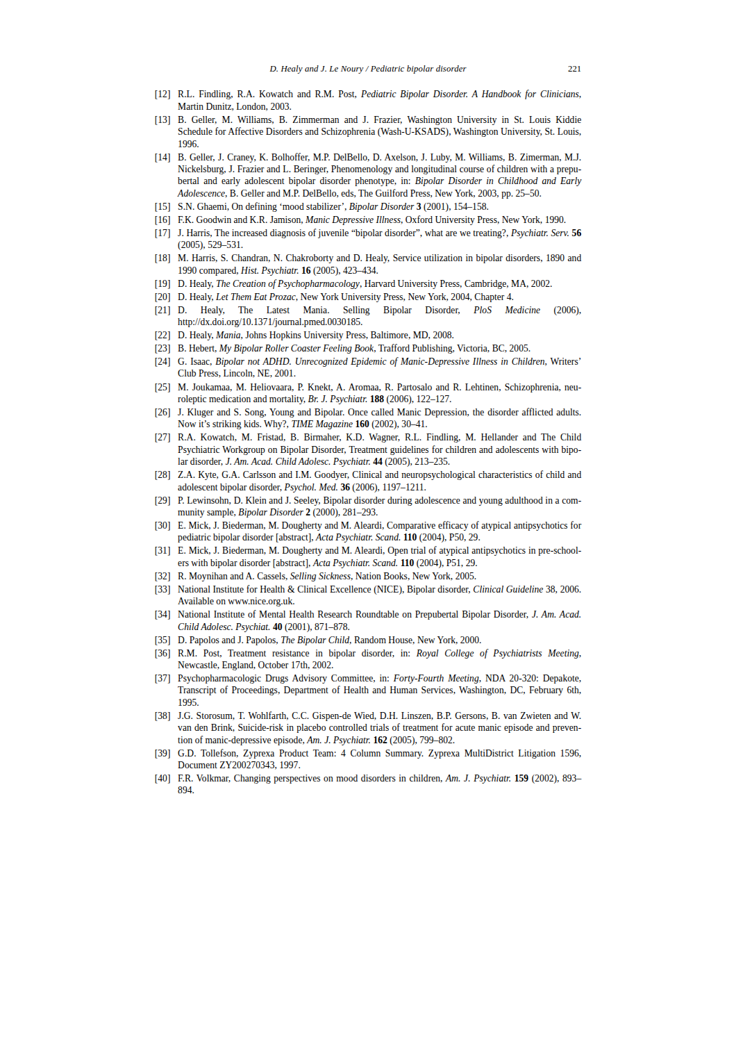D. Healy and J. Le Noury / Pediatric bipolar disorder 221
[12] R.L. Findling, R.A. Kowatch and R.M. Post, Pediatric Bipolar Disorder. A Handbook for Clinicians, Martin Dunitz, London, 2003.
[13] B. Geller, M. Williams, B. Zimmerman and J. Frazier, Washington University in St. Louis Kiddie Schedule for Affective Disorders and Schizophrenia (Wash-U-KSADS), Washington University, St. Louis, 1996.
[14] B. Geller, J. Craney, K. Bolhoffer, M.P. DelBello, D. Axelson, J. Luby, M. Williams, B. Zimerman, M.J. Nickelsburg, J. Frazier and L. Beringer, Phenomenology and longitudinal course of children with a prepubertal and early adolescent bipolar disorder phenotype, in: Bipolar Disorder in Childhood and Early Adolescence, B. Geller and M.P. DelBello, eds, The Guilford Press, New York, 2003, pp. 25–50.
[15] S.N. Ghaemi, On defining ‘mood stabilizer’, Bipolar Disorder 3 (2001), 154–158.
[16] F.K. Goodwin and K.R. Jamison, Manic Depressive Illness, Oxford University Press, New York, 1990.
[17] J. Harris, The increased diagnosis of juvenile “bipolar disorder”, what are we treating?, Psychiatr. Serv. 56 (2005), 529–531.
[18] M. Harris, S. Chandran, N. Chakroborty and D. Healy, Service utilization in bipolar disorders, 1890 and 1990 compared, Hist. Psychiatr. 16 (2005), 423–434.
[19] D. Healy, The Creation of Psychopharmacology, Harvard University Press, Cambridge, MA, 2002.
[20] D. Healy, Let Them Eat Prozac, New York University Press, New York, 2004, Chapter 4.
[21] D. Healy, The Latest Mania. Selling Bipolar Disorder, PloS Medicine (2006), http://dx.doi.org/10.1371/journal.pmed.0030185.
[22] D. Healy, Mania, Johns Hopkins University Press, Baltimore, MD, 2008.
[23] B. Hebert, My Bipolar Roller Coaster Feeling Book, Trafford Publishing, Victoria, BC, 2005.
[24] G. Isaac, Bipolar not ADHD. Unrecognized Epidemic of Manic-Depressive Illness in Children, Writers’ Club Press, Lincoln, NE, 2001.
[25] M. Joukamaa, M. Heliovaara, P. Knekt, A. Aromaa, R. Partosalo and R. Lehtinen, Schizophrenia, neuroleptic medication and mortality, Br. J. Psychiatr. 188 (2006), 122–127.
[26] J. Kluger and S. Song, Young and Bipolar. Once called Manic Depression, the disorder afflicted adults. Now it’s striking kids. Why?, TIME Magazine 160 (2002), 30–41.
[27] R.A. Kowatch, M. Fristad, B. Birmaher, K.D. Wagner, R.L. Findling, M. Hellander and The Child Psychiatric Workgroup on Bipolar Disorder, Treatment guidelines for children and adolescents with bipolar disorder, J. Am. Acad. Child Adolesc. Psychiatr. 44 (2005), 213–235.
[28] Z.A. Kyte, G.A. Carlsson and I.M. Goodyer, Clinical and neuropsychological characteristics of child and adolescent bipolar disorder, Psychol. Med. 36 (2006), 1197–1211.
[29] P. Lewinsohn, D. Klein and J. Seeley, Bipolar disorder during adolescence and young adulthood in a community sample, Bipolar Disorder 2 (2000), 281–293.
[30] E. Mick, J. Biederman, M. Dougherty and M. Aleardi, Comparative efficacy of atypical antipsychotics for pediatric bipolar disorder [abstract], Acta Psychiatr. Scand. 110 (2004), P50, 29.
[31] E. Mick, J. Biederman, M. Dougherty and M. Aleardi, Open trial of atypical antipsychotics in pre-schoolers with bipolar disorder [abstract], Acta Psychiatr. Scand. 110 (2004), P51, 29.
[32] R. Moynihan and A. Cassels, Selling Sickness, Nation Books, New York, 2005.
[33] National Institute for Health & Clinical Excellence (NICE), Bipolar disorder, Clinical Guideline 38, 2006. Available on www.nice.org.uk.
[34] National Institute of Mental Health Research Roundtable on Prepubertal Bipolar Disorder, J. Am. Acad. Child Adolesc. Psychiat. 40 (2001), 871–878.
[35] D. Papolos and J. Papolos, The Bipolar Child, Random House, New York, 2000.
[36] R.M. Post, Treatment resistance in bipolar disorder, in: Royal College of Psychiatrists Meeting, Newcastle, England, October 17th, 2002.
[37] Psychopharmacologic Drugs Advisory Committee, in: Forty-Fourth Meeting, NDA 20-320: Depakote, Transcript of Proceedings, Department of Health and Human Services, Washington, DC, February 6th, 1995.
[38] J.G. Storosum, T. Wohlfarth, C.C. Gispen-de Wied, D.H. Linszen, B.P. Gersons, B. van Zwieten and W. van den Brink, Suicide-risk in placebo controlled trials of treatment for acute manic episode and prevention of manic-depressive episode, Am. J. Psychiatr. 162 (2005), 799–802.
[39] G.D. Tollefson, Zyprexa Product Team: 4 Column Summary. Zyprexa MultiDistrict Litigation 1596, Document ZY200270343, 1997.
[40] F.R. Volkmar, Changing perspectives on mood disorders in children, Am. J. Psychiatr. 159 (2002), 893–894.